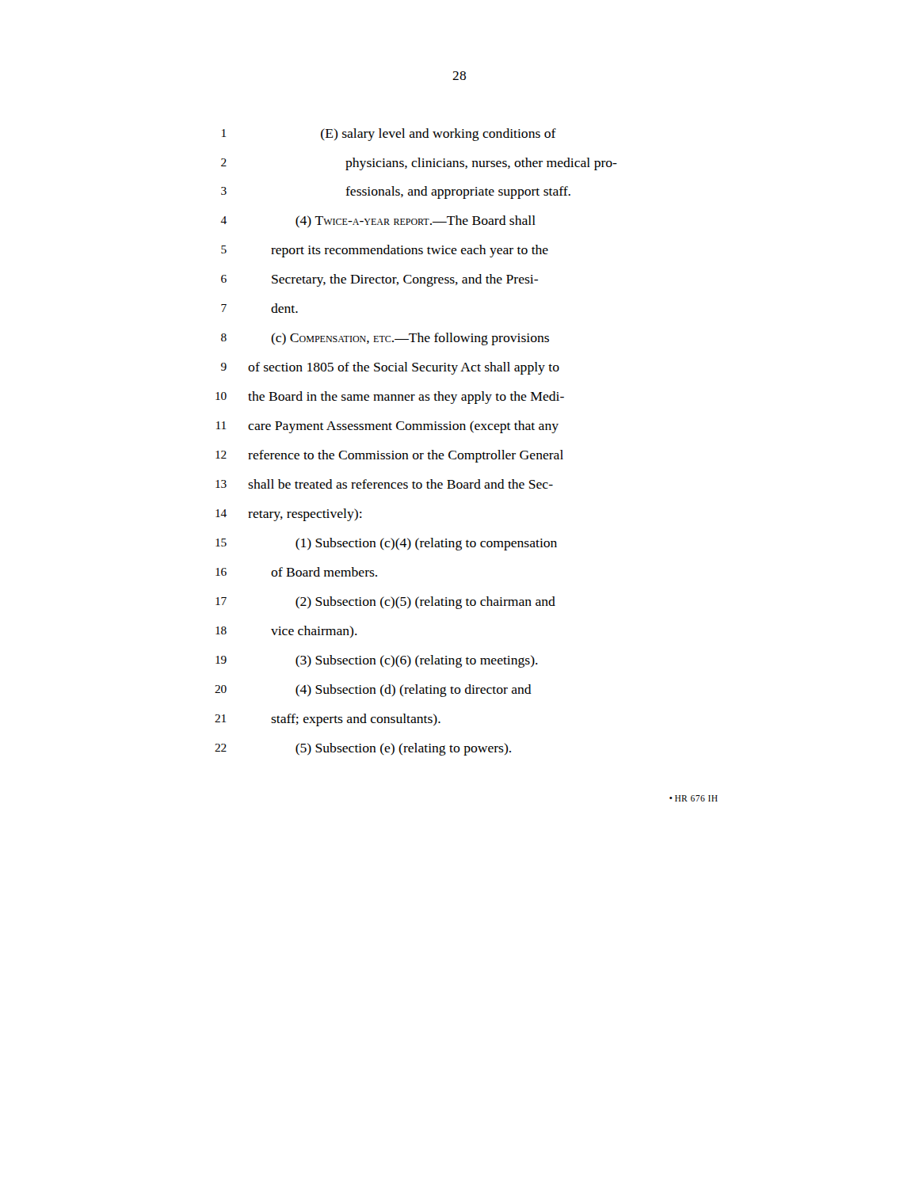28
(E) salary level and working conditions of
physicians, clinicians, nurses, other medical pro-
fessionals, and appropriate support staff.
(4) Twice-a-year report.—The Board shall
report its recommendations twice each year to the
Secretary, the Director, Congress, and the Presi-
dent.
(c) Compensation, etc.—The following provisions
of section 1805 of the Social Security Act shall apply to
the Board in the same manner as they apply to the Medi-
care Payment Assessment Commission (except that any
reference to the Commission or the Comptroller General
shall be treated as references to the Board and the Sec-
retary, respectively):
(1) Subsection (c)(4) (relating to compensation
of Board members.
(2) Subsection (c)(5) (relating to chairman and
vice chairman).
(3) Subsection (c)(6) (relating to meetings).
(4) Subsection (d) (relating to director and
staff; experts and consultants).
(5) Subsection (e) (relating to powers).
•HR 676 IH